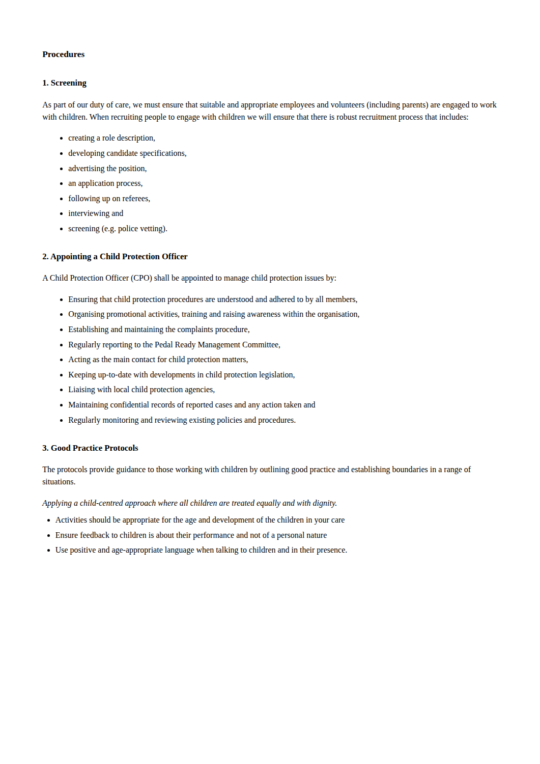Procedures
1. Screening
As part of our duty of care, we must ensure that suitable and appropriate employees and volunteers (including parents) are engaged to work with children. When recruiting people to engage with children we will ensure that there is robust recruitment process that includes:
creating a role description,
developing candidate specifications,
advertising the position,
an application process,
following up on referees,
interviewing and
screening (e.g. police vetting).
2. Appointing a Child Protection Officer
A Child Protection Officer (CPO) shall be appointed to manage child protection issues by:
Ensuring that child protection procedures are understood and adhered to by all members,
Organising promotional activities, training and raising awareness within the organisation,
Establishing and maintaining the complaints procedure,
Regularly reporting to the Pedal Ready Management Committee,
Acting as the main contact for child protection matters,
Keeping up-to-date with developments in child protection legislation,
Liaising with local child protection agencies,
Maintaining confidential records of reported cases and any action taken and
Regularly monitoring and reviewing existing policies and procedures.
3. Good Practice Protocols
The protocols provide guidance to those working with children by outlining good practice and establishing boundaries in a range of situations.
Applying a child-centred approach where all children are treated equally and with dignity.
Activities should be appropriate for the age and development of the children in your care
Ensure feedback to children is about their performance and not of a personal nature
Use positive and age-appropriate language when talking to children and in their presence.